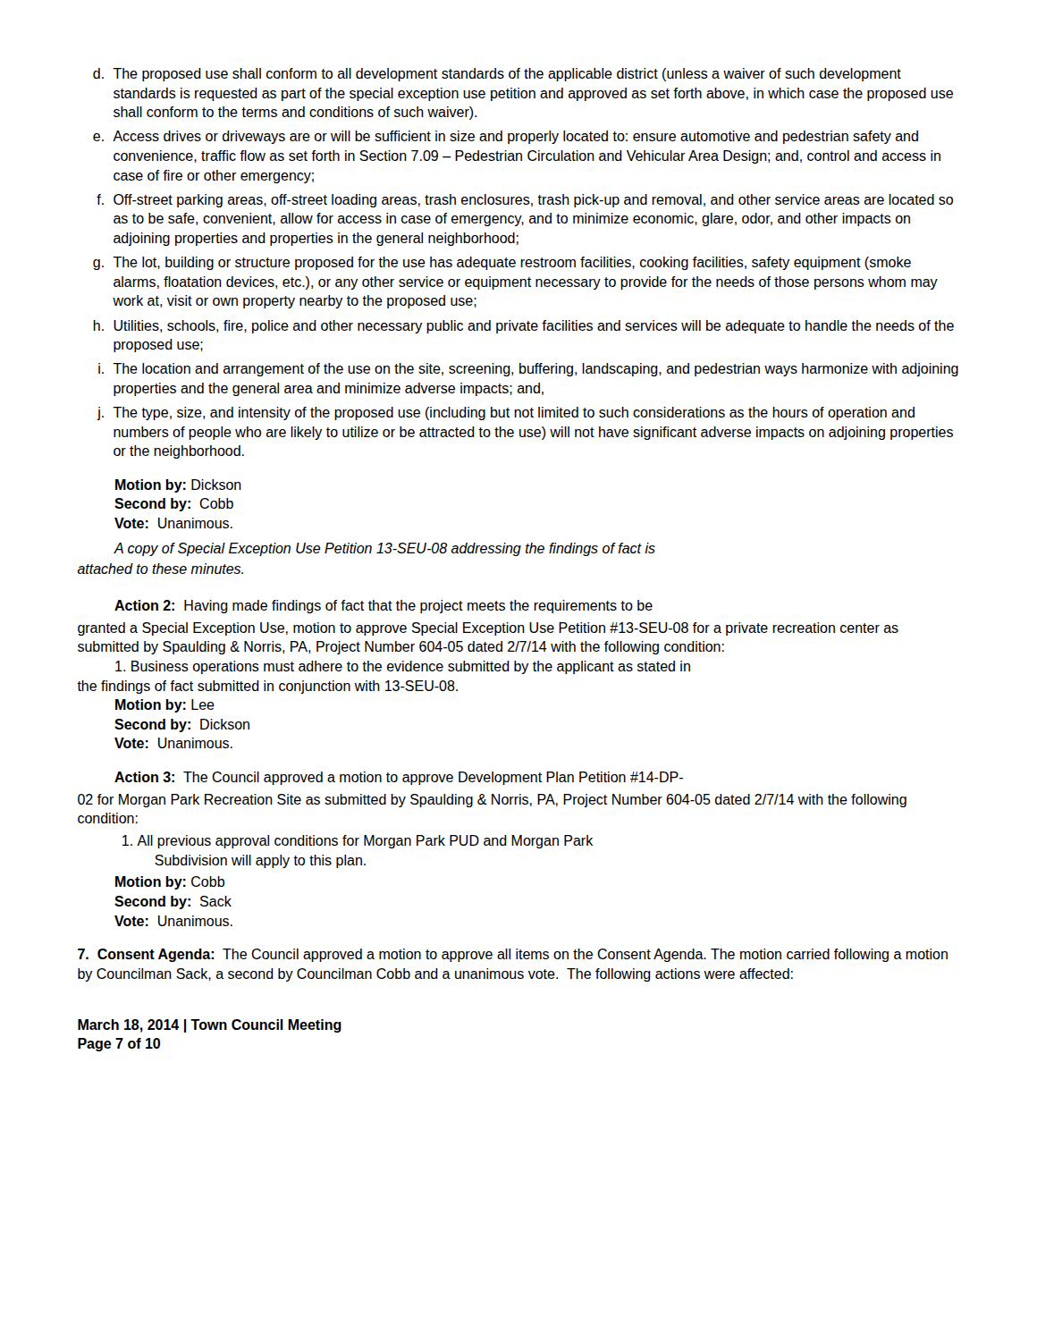The proposed use shall conform to all development standards of the applicable district (unless a waiver of such development standards is requested as part of the special exception use petition and approved as set forth above, in which case the proposed use shall conform to the terms and conditions of such waiver).
Access drives or driveways are or will be sufficient in size and properly located to: ensure automotive and pedestrian safety and convenience, traffic flow as set forth in Section 7.09 – Pedestrian Circulation and Vehicular Area Design; and, control and access in case of fire or other emergency;
Off-street parking areas, off-street loading areas, trash enclosures, trash pick-up and removal, and other service areas are located so as to be safe, convenient, allow for access in case of emergency, and to minimize economic, glare, odor, and other impacts on adjoining properties and properties in the general neighborhood;
The lot, building or structure proposed for the use has adequate restroom facilities, cooking facilities, safety equipment (smoke alarms, floatation devices, etc.), or any other service or equipment necessary to provide for the needs of those persons whom may work at, visit or own property nearby to the proposed use;
Utilities, schools, fire, police and other necessary public and private facilities and services will be adequate to handle the needs of the proposed use;
The location and arrangement of the use on the site, screening, buffering, landscaping, and pedestrian ways harmonize with adjoining properties and the general area and minimize adverse impacts; and,
The type, size, and intensity of the proposed use (including but not limited to such considerations as the hours of operation and numbers of people who are likely to utilize or be attracted to the use) will not have significant adverse impacts on adjoining properties or the neighborhood.
Motion by: Dickson
Second by: Cobb
Vote: Unanimous.
A copy of Special Exception Use Petition 13-SEU-08 addressing the findings of fact is
attached to these minutes.
Action 2: Having made findings of fact that the project meets the requirements to be
granted a Special Exception Use, motion to approve Special Exception Use Petition #13-SEU-08 for a private recreation center as submitted by Spaulding & Norris, PA, Project Number 604-05 dated 2/7/14 with the following condition:
1. Business operations must adhere to the evidence submitted by the applicant as stated in
the findings of fact submitted in conjunction with 13-SEU-08.
Motion by: Lee
Second by: Dickson
Vote: Unanimous.
Action 3: The Council approved a motion to approve Development Plan Petition #14-DP-
02 for Morgan Park Recreation Site as submitted by Spaulding & Norris, PA, Project Number 604-05 dated 2/7/14 with the following condition:
All previous approval conditions for Morgan Park PUD and Morgan Park Subdivision will apply to this plan.
Motion by: Cobb
Second by: Sack
Vote: Unanimous.
7. Consent Agenda: The Council approved a motion to approve all items on the Consent Agenda. The motion carried following a motion by Councilman Sack, a second by Councilman Cobb and a unanimous vote. The following actions were affected:
March 18, 2014 | Town Council Meeting
Page 7 of 10